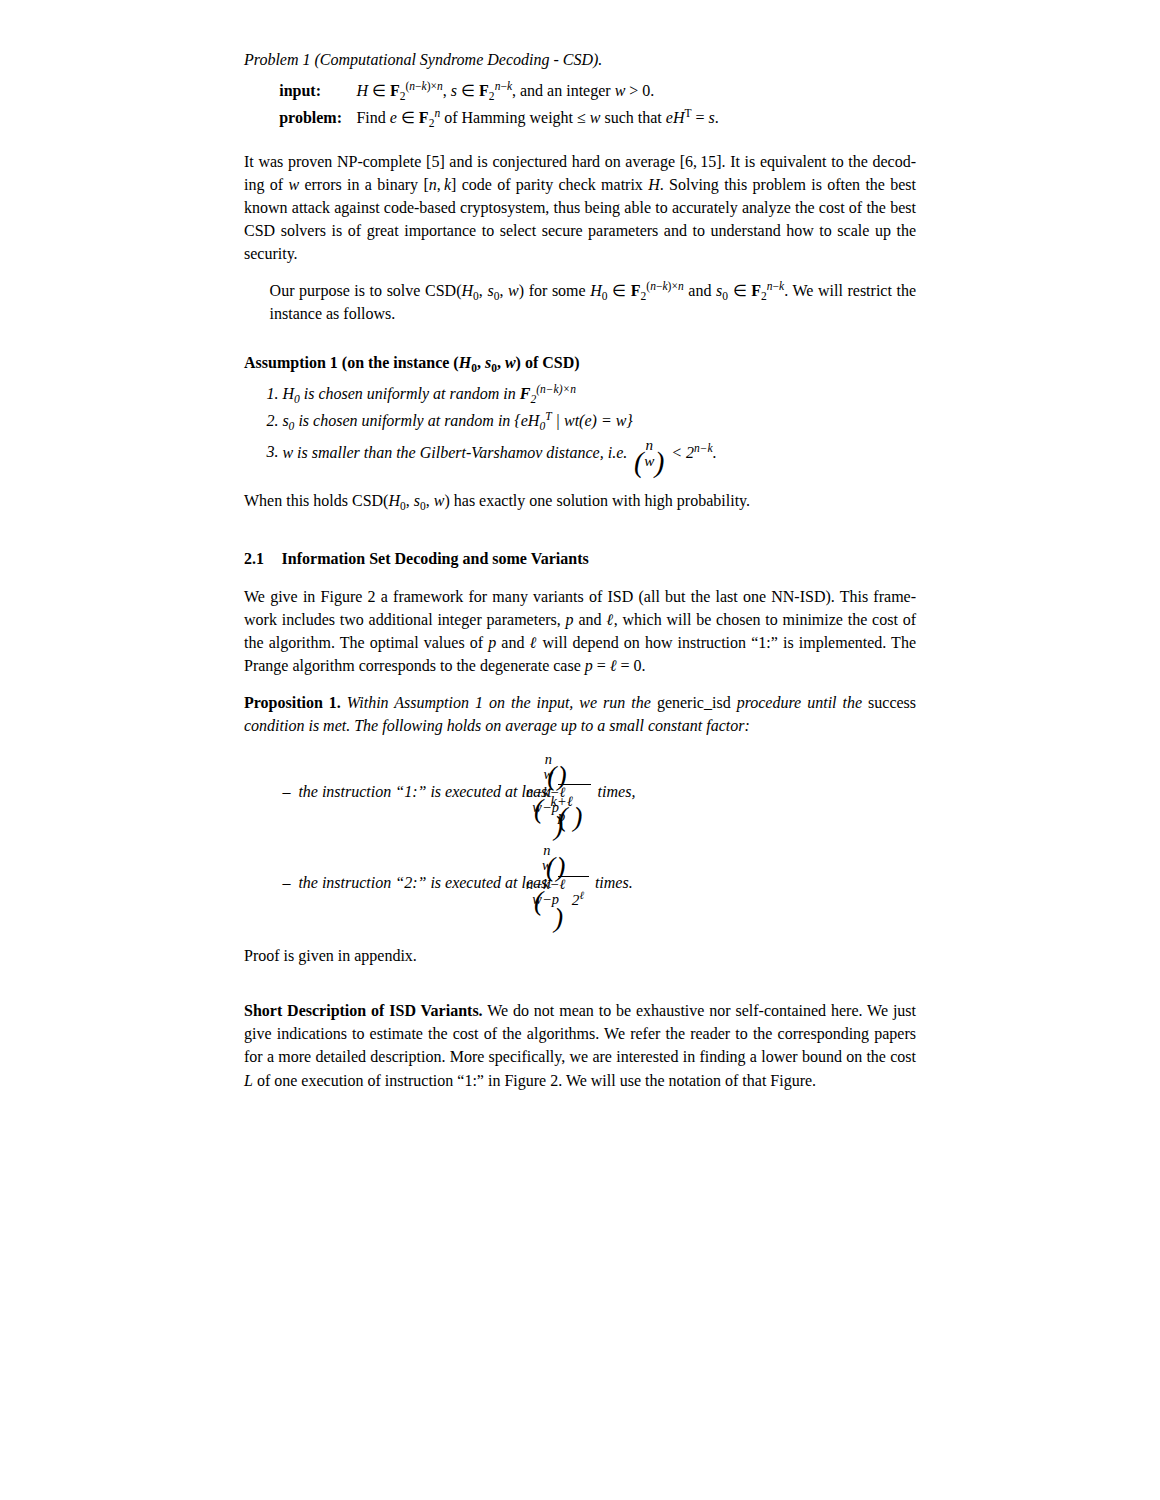Problem 1 (Computational Syndrome Decoding - CSD).
| input: | H ∈ F 2 ( n − k )× n , s ∈ F 2 n − k , and an integer w > 0. |
| problem: | Find e ∈ F 2 n of Hamming weight ≤ w such that eH T = s . |
It was proven NP-complete [5] and is conjectured hard on average [6, 15]. It is equivalent to the decoding of w errors in a binary [n, k] code of parity check matrix H. Solving this problem is often the best known attack against code-based cryptosystem, thus being able to accurately analyze the cost of the best CSD solvers is of great importance to select secure parameters and to understand how to scale up the security.
Our purpose is to solve CSD(H0, s0, w) for some H0 ∈ F2(n−k)×n and s0 ∈ F2n−k. We will restrict the instance as follows.
Assumption 1 (on the instance (H0, s0, w) of CSD)
H0 is chosen uniformly at random in F2(n−k)×n
s0 is chosen uniformly at random in {eH0T | wt(e) = w}
w is smaller than the Gilbert-Varshamov distance, i.e. nw < 2n−k.
When this holds CSD(H0, s0, w) has exactly one solution with high probability.
2.1 Information Set Decoding and some Variants
We give in Figure 2 a framework for many variants of ISD (all but the last one NN-ISD). This framework includes two additional integer parameters, p and ℓ, which will be chosen to minimize the cost of the algorithm. The optimal values of p and ℓ will depend on how instruction “1:” is implemented. The Prange algorithm corresponds to the degenerate case p = ℓ = 0.
Proposition 1. Within Assumption 1 on the input, we run the generic_isd procedure until the success condition is met. The following holds on average up to a small constant factor:
the instruction “1:” is executed at least nw n−k−ℓ w−p k+ℓ p times,
the instruction “2:” is executed at least nw n−k−ℓ w−p2ℓ times.
Proof is given in appendix.
Short Description of ISD Variants. We do not mean to be exhaustive nor self-contained here. We just give indications to estimate the cost of the algorithms. We refer the reader to the corresponding papers for a more detailed description. More specifically, we are interested in finding a lower bound on the cost L of one execution of instruction “1:” in Figure 2. We will use the notation of that Figure.